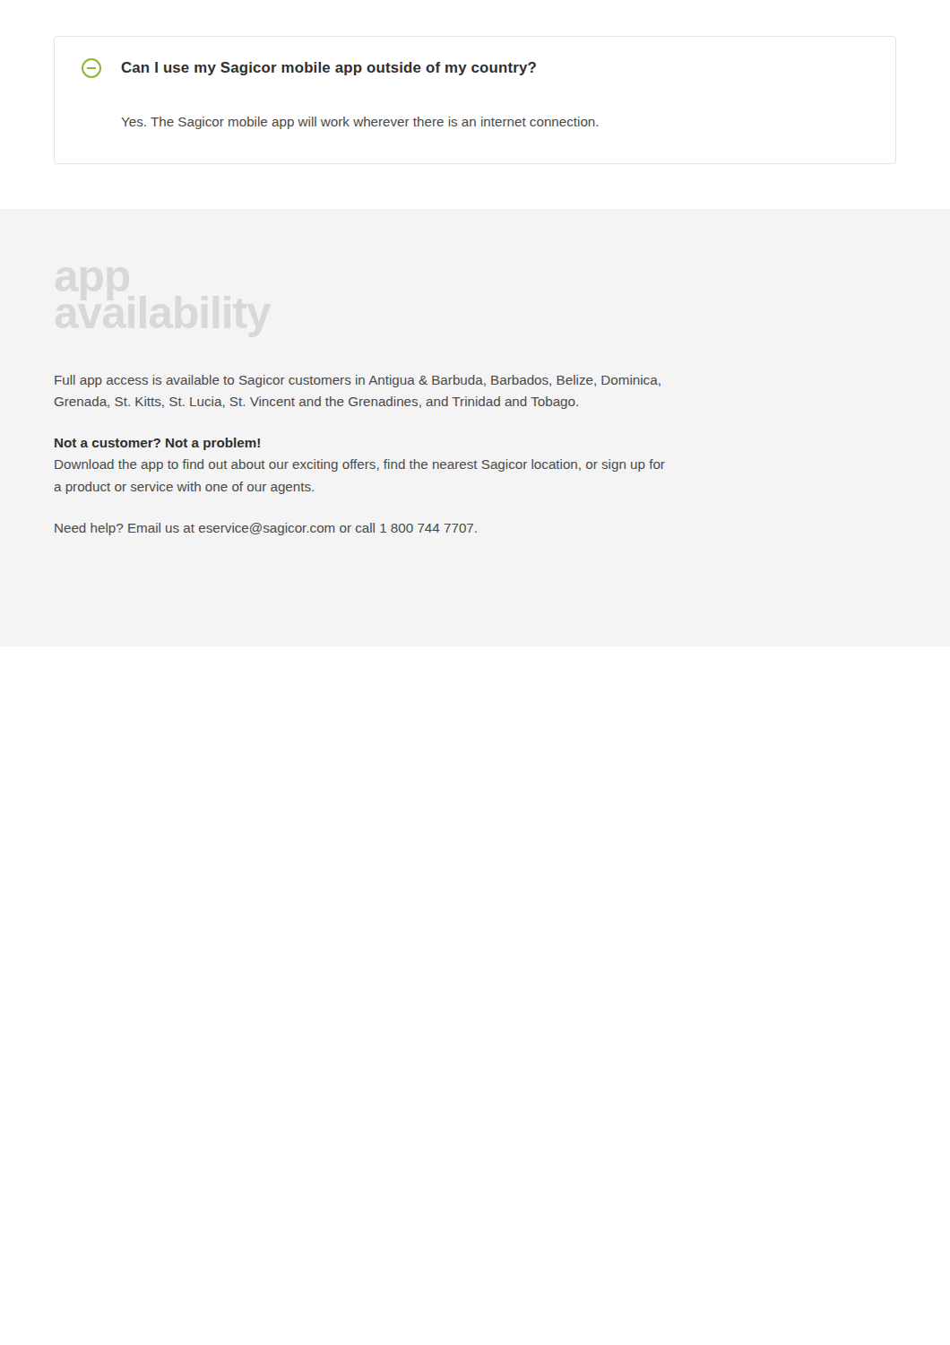Can I use my Sagicor mobile app outside of my country?
Yes. The Sagicor mobile app will work wherever there is an internet connection.
app availability
Full app access is available to Sagicor customers in Antigua & Barbuda, Barbados, Belize, Dominica, Grenada, St. Kitts, St. Lucia, St. Vincent and the Grenadines, and Trinidad and Tobago.
Not a customer? Not a problem!
Download the app to find out about our exciting offers, find the nearest Sagicor location, or sign up for a product or service with one of our agents.
Need help? Email us at eservice@sagicor.com or call 1 800 744 7707.